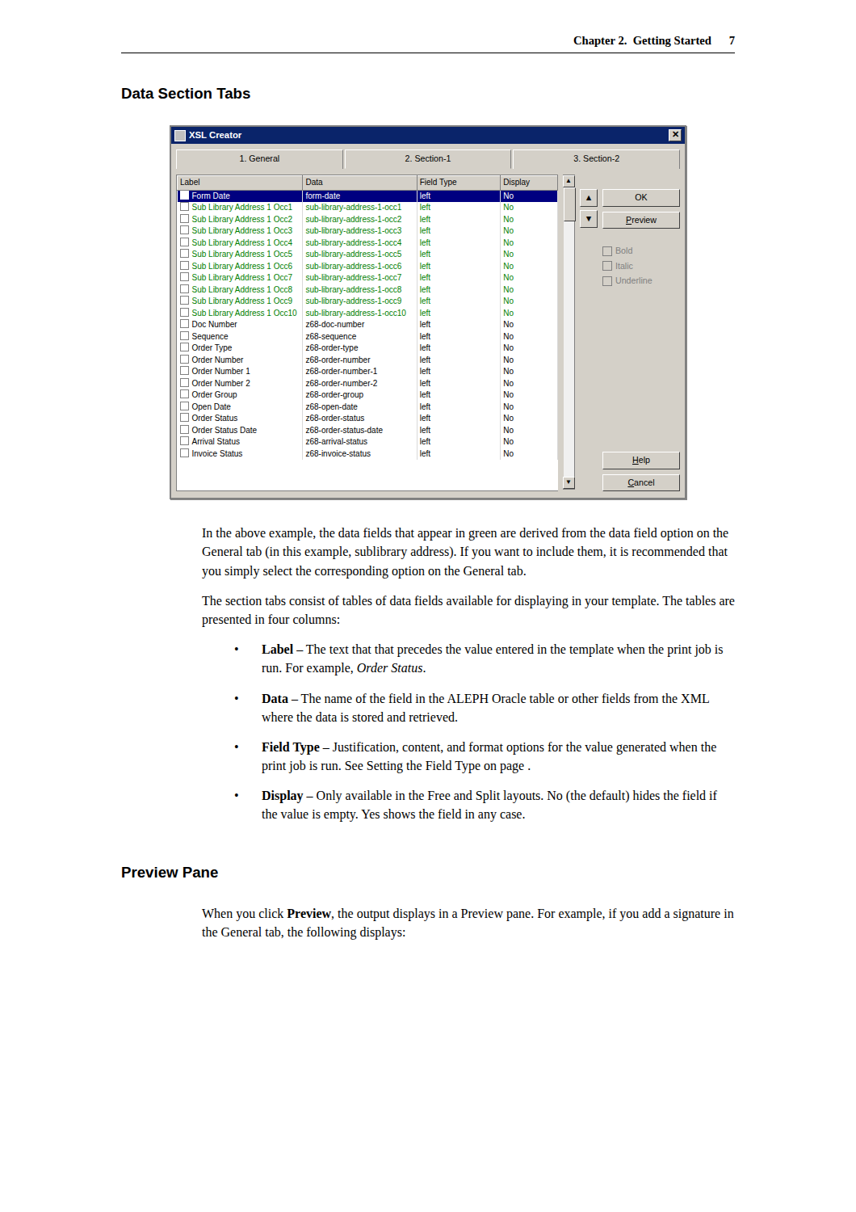Chapter 2. Getting Started 7
Data Section Tabs
XSL Creator ✕
1. General
2. Section-1
3. Section-2
| Label | Data | Field Type | Display |
| --- | --- | --- | --- |
| Form Date | form-date | left | No |
| Sub Library Address 1 Occ1 | sub-library-address-1-occ1 | left | No |
| Sub Library Address 1 Occ2 | sub-library-address-1-occ2 | left | No |
| Sub Library Address 1 Occ3 | sub-library-address-1-occ3 | left | No |
| Sub Library Address 1 Occ4 | sub-library-address-1-occ4 | left | No |
| Sub Library Address 1 Occ5 | sub-library-address-1-occ5 | left | No |
| Sub Library Address 1 Occ6 | sub-library-address-1-occ6 | left | No |
| Sub Library Address 1 Occ7 | sub-library-address-1-occ7 | left | No |
| Sub Library Address 1 Occ8 | sub-library-address-1-occ8 | left | No |
| Sub Library Address 1 Occ9 | sub-library-address-1-occ9 | left | No |
| Sub Library Address 1 Occ10 | sub-library-address-1-occ10 | left | No |
| Doc Number | z68-doc-number | left | No |
| Sequence | z68-sequence | left | No |
| Order Type | z68-order-type | left | No |
| Order Number | z68-order-number | left | No |
| Order Number 1 | z68-order-number-1 | left | No |
| Order Number 2 | z68-order-number-2 | left | No |
| Order Group | z68-order-group | left | No |
| Open Date | z68-open-date | left | No |
| Order Status | z68-order-status | left | No |
| Order Status Date | z68-order-status-date | left | No |
| Arrival Status | z68-arrival-status | left | No |
| Invoice Status | z68-invoice-status | left | No |
▲
▼
▲
▼
OK
Preview
Bold
Italic
Underline
Help
Cancel
In the above example, the data fields that appear in green are derived from the data field option on the General tab (in this example, sublibrary address). If you want to include them, it is recommended that you simply select the corresponding option on the General tab.
The section tabs consist of tables of data fields available for displaying in your template. The tables are presented in four columns:
Label – The text that that precedes the value entered in the template when the print job is run. For example, Order Status.
Data – The name of the field in the ALEPH Oracle table or other fields from the XML where the data is stored and retrieved.
Field Type – Justification, content, and format options for the value generated when the print job is run. See Setting the Field Type on page .
Display – Only available in the Free and Split layouts. No (the default) hides the field if the value is empty. Yes shows the field in any case.
Preview Pane
When you click Preview, the output displays in a Preview pane. For example, if you add a signature in the General tab, the following displays: